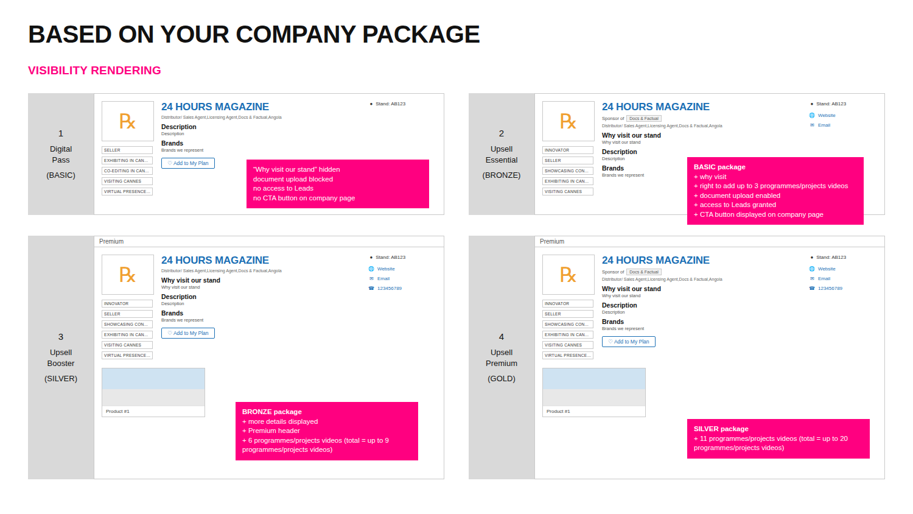BASED ON YOUR COMPANY PACKAGE
VISIBILITY RENDERING
1
Digital
Pass
(BASIC)
℞
SELLER
EXHIBITING IN CANN…
CO-EDITING IN CANN…
VISITING CANNES
VIRTUAL PRESENCE …
24 HOURS MAGAZINE
Distributor/ Sales Agent,Licensing Agent,Docs & Factual,Angola
Description
Description
Brands
Brands we represent
♡ Add to My Plan
● Stand: AB123
“Why visit our stand” hidden
document upload blocked
no access to Leads
no CTA button on company page
2
Upsell
Essential
(BRONZE)
℞
INNOVATOR
SELLER
SHOWCASING CONT…
EXHIBITING IN CANN…
VISITING CANNES
24 HOURS MAGAZINE
Sponsor of Docs & Factual
Distributor/ Sales Agent,Licensing Agent,Docs & Factual,Angola
Why visit our stand
Why visit our stand
Description
Description
Brands
Brands we represent
● Stand: AB123
🌐 Website
✉ Email
BASIC package
+ why visit
+ right to add up to 3 programmes/projects videos
+ document upload enabled
+ access to Leads granted
+ CTA button displayed on company page
3
Upsell
Booster
(SILVER)
Premium
℞
INNOVATOR
SELLER
SHOWCASING CONT…
EXHIBITING IN CANN…
VISITING CANNES
VIRTUAL PRESENCE…
24 HOURS MAGAZINE
Distributor/ Sales Agent,Licensing Agent,Docs & Factual,Angola
Why visit our stand
Why visit our stand
Description
Description
Brands
Brands we represent
♡ Add to My Plan
● Stand: AB123
🌐 Website
✉ Email
☎ 123456789
Product #1
BRONZE package
+ more details displayed
+ Premium header
+ 6 programmes/projects videos (total = up to 9 programmes/projects videos)
4
Upsell
Premium
(GOLD)
Premium
℞
INNOVATOR
SELLER
SHOWCASING CONT…
EXHIBITING IN CANN…
VISITING CANNES
VIRTUAL PRESENCE…
24 HOURS MAGAZINE
Sponsor of Docs & Factual
Distributor/ Sales Agent,Licensing Agent,Docs & Factual,Angola
Why visit our stand
Why visit our stand
Description
Description
Brands
Brands we represent
♡ Add to My Plan
● Stand: AB123
🌐 Website
✉ Email
☎ 123456789
Product #1
SILVER package
+ 11 programmes/projects videos (total = up to 20 programmes/projects videos)